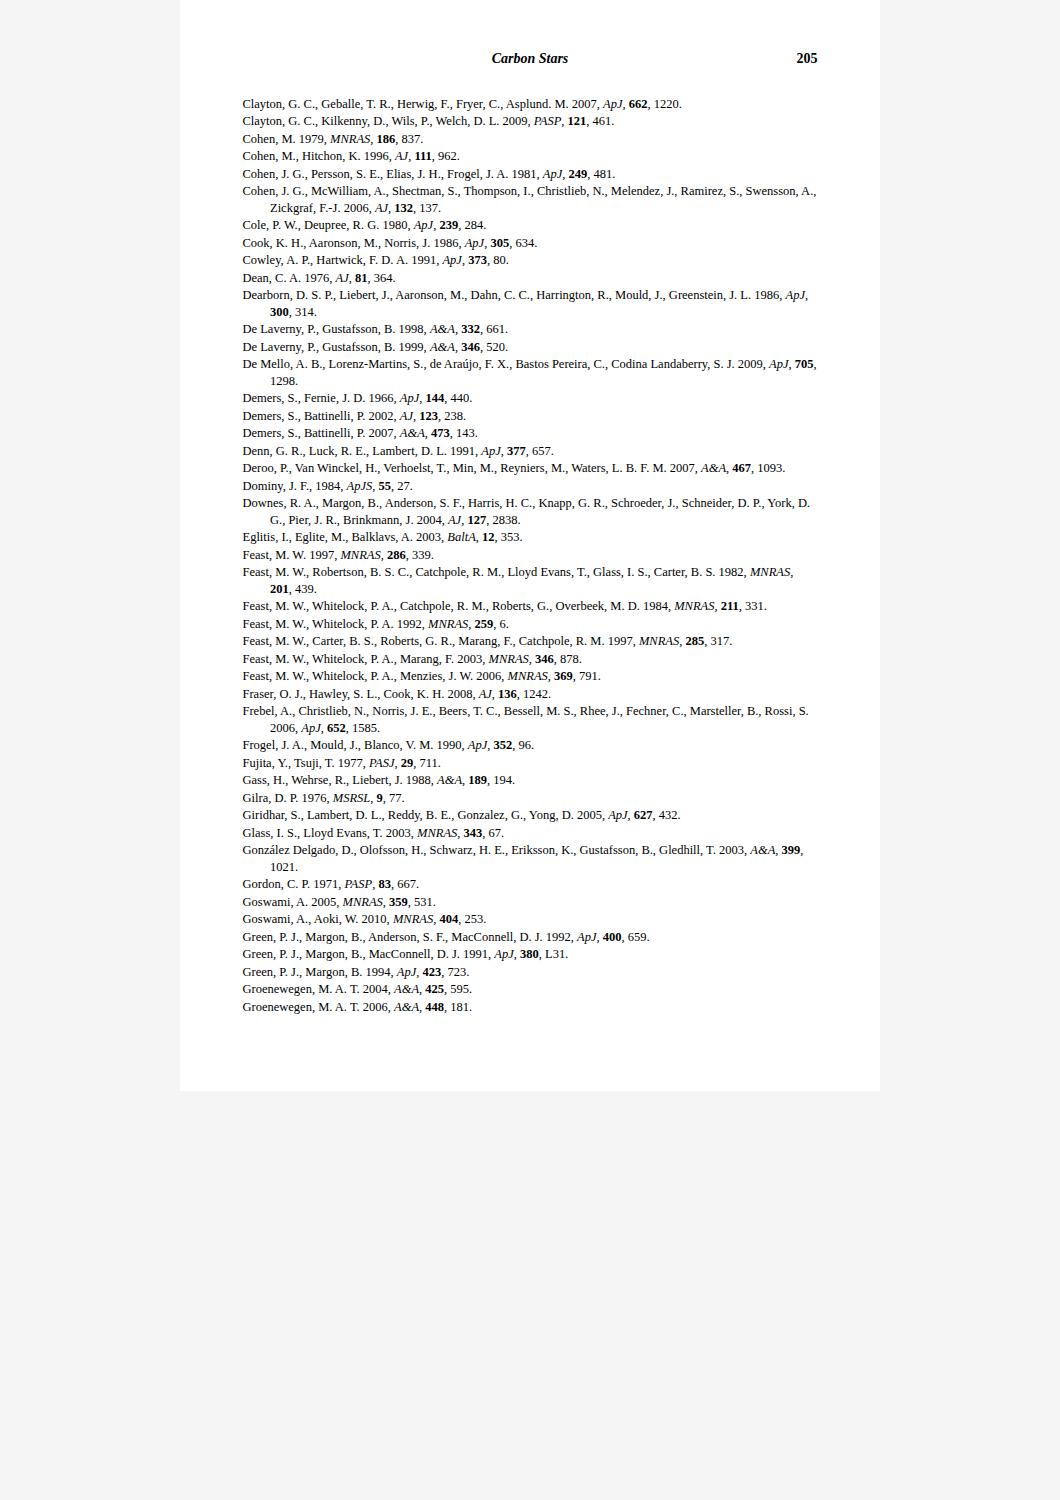Carbon Stars 205
Clayton, G. C., Geballe, T. R., Herwig, F., Fryer, C., Asplund. M. 2007, ApJ, 662, 1220.
Clayton, G. C., Kilkenny, D., Wils, P., Welch, D. L. 2009, PASP, 121, 461.
Cohen, M. 1979, MNRAS, 186, 837.
Cohen, M., Hitchon, K. 1996, AJ, 111, 962.
Cohen, J. G., Persson, S. E., Elias, J. H., Frogel, J. A. 1981, ApJ, 249, 481.
Cohen, J. G., McWilliam, A., Shectman, S., Thompson, I., Christlieb, N., Melendez, J., Ramirez, S., Swensson, A., Zickgraf, F.-J. 2006, AJ, 132, 137.
Cole, P. W., Deupree, R. G. 1980, ApJ, 239, 284.
Cook, K. H., Aaronson, M., Norris, J. 1986, ApJ, 305, 634.
Cowley, A. P., Hartwick, F. D. A. 1991, ApJ, 373, 80.
Dean, C. A. 1976, AJ, 81, 364.
Dearborn, D. S. P., Liebert, J., Aaronson, M., Dahn, C. C., Harrington, R., Mould, J., Greenstein, J. L. 1986, ApJ, 300, 314.
De Laverny, P., Gustafsson, B. 1998, A&A, 332, 661.
De Laverny, P., Gustafsson, B. 1999, A&A, 346, 520.
De Mello, A. B., Lorenz-Martins, S., de Araújo, F. X., Bastos Pereira, C., Codina Landaberry, S. J. 2009, ApJ, 705, 1298.
Demers, S., Fernie, J. D. 1966, ApJ, 144, 440.
Demers, S., Battinelli, P. 2002, AJ, 123, 238.
Demers, S., Battinelli, P. 2007, A&A, 473, 143.
Denn, G. R., Luck, R. E., Lambert, D. L. 1991, ApJ, 377, 657.
Deroo, P., Van Winckel, H., Verhoelst, T., Min, M., Reyniers, M., Waters, L. B. F. M. 2007, A&A, 467, 1093.
Dominy, J. F., 1984, ApJS, 55, 27.
Downes, R. A., Margon, B., Anderson, S. F., Harris, H. C., Knapp, G. R., Schroeder, J., Schneider, D. P., York, D. G., Pier, J. R., Brinkmann, J. 2004, AJ, 127, 2838.
Eglitis, I., Eglite, M., Balklavs, A. 2003, BaltA, 12, 353.
Feast, M. W. 1997, MNRAS, 286, 339.
Feast, M. W., Robertson, B. S. C., Catchpole, R. M., Lloyd Evans, T., Glass, I. S., Carter, B. S. 1982, MNRAS, 201, 439.
Feast, M. W., Whitelock, P. A., Catchpole, R. M., Roberts, G., Overbeek, M. D. 1984, MNRAS, 211, 331.
Feast, M. W., Whitelock, P. A. 1992, MNRAS, 259, 6.
Feast, M. W., Carter, B. S., Roberts, G. R., Marang, F., Catchpole, R. M. 1997, MNRAS, 285, 317.
Feast, M. W., Whitelock, P. A., Marang, F. 2003, MNRAS, 346, 878.
Feast, M. W., Whitelock, P. A., Menzies, J. W. 2006, MNRAS, 369, 791.
Fraser, O. J., Hawley, S. L., Cook, K. H. 2008, AJ, 136, 1242.
Frebel, A., Christlieb, N., Norris, J. E., Beers, T. C., Bessell, M. S., Rhee, J., Fechner, C., Marsteller, B., Rossi, S. 2006, ApJ, 652, 1585.
Frogel, J. A., Mould, J., Blanco, V. M. 1990, ApJ, 352, 96.
Fujita, Y., Tsuji, T. 1977, PASJ, 29, 711.
Gass, H., Wehrse, R., Liebert, J. 1988, A&A, 189, 194.
Gilra, D. P. 1976, MSRSL, 9, 77.
Giridhar, S., Lambert, D. L., Reddy, B. E., Gonzalez, G., Yong, D. 2005, ApJ, 627, 432.
Glass, I. S., Lloyd Evans, T. 2003, MNRAS, 343, 67.
González Delgado, D., Olofsson, H., Schwarz, H. E., Eriksson, K., Gustafsson, B., Gledhill, T. 2003, A&A, 399, 1021.
Gordon, C. P. 1971, PASP, 83, 667.
Goswami, A. 2005, MNRAS, 359, 531.
Goswami, A., Aoki, W. 2010, MNRAS, 404, 253.
Green, P. J., Margon, B., Anderson, S. F., MacConnell, D. J. 1992, ApJ, 400, 659.
Green, P. J., Margon, B., MacConnell, D. J. 1991, ApJ, 380, L31.
Green, P. J., Margon, B. 1994, ApJ, 423, 723.
Groenewegen, M. A. T. 2004, A&A, 425, 595.
Groenewegen, M. A. T. 2006, A&A, 448, 181.